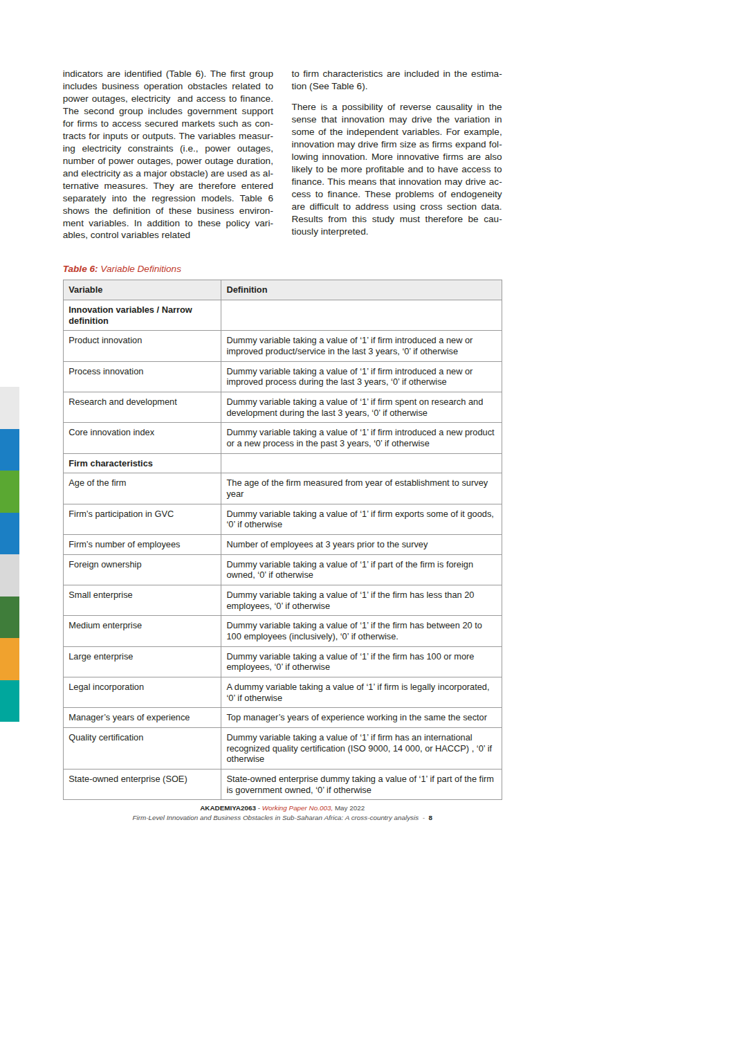indicators are identified (Table 6). The first group includes business operation obstacles related to power outages, electricity and access to finance. The second group includes government support for firms to access secured markets such as contracts for inputs or outputs. The variables measuring electricity constraints (i.e., power outages, number of power outages, power outage duration, and electricity as a major obstacle) are used as alternative measures. They are therefore entered separately into the regression models. Table 6 shows the definition of these business environment variables. In addition to these policy variables, control variables related
to firm characteristics are included in the estimation (See Table 6).
There is a possibility of reverse causality in the sense that innovation may drive the variation in some of the independent variables. For example, innovation may drive firm size as firms expand following innovation. More innovative firms are also likely to be more profitable and to have access to finance. This means that innovation may drive access to finance. These problems of endogeneity are difficult to address using cross section data. Results from this study must therefore be cautiously interpreted.
Table 6: Variable Definitions
| Variable | Definition |
| --- | --- |
| Innovation variables / Narrow definition | |
| Product innovation | Dummy variable taking a value of ‘1’ if firm introduced a new or improved product/service in the last 3 years, ‘0’ if otherwise |
| Process innovation | Dummy variable taking a value of ‘1’ if firm introduced a new or improved process during the last 3 years, ‘0’ if otherwise |
| Research and development | Dummy variable taking a value of ‘1’ if firm spent on research and development during the last 3 years, ‘0’ if otherwise |
| Core innovation index | Dummy variable taking a value of ‘1’ if firm introduced a new product or a new process in the past 3 years, ‘0’ if otherwise |
| Firm characteristics | |
| Age of the firm | The age of the firm measured from year of establishment to survey year |
| Firm’s participation in GVC | Dummy variable taking a value of ‘1’ if firm exports some of it goods, ‘0’ if otherwise |
| Firm’s number of employees | Number of employees at 3 years prior to the survey |
| Foreign ownership | Dummy variable taking a value of ‘1’ if part of the firm is foreign owned, ‘0’ if otherwise |
| Small enterprise | Dummy variable taking a value of ‘1’ if the firm has less than 20 employees, ‘0’ if otherwise |
| Medium enterprise | Dummy variable taking a value of ‘1’ if the firm has between 20 to 100 employees (inclusively), ‘0’ if otherwise. |
| Large enterprise | Dummy variable taking a value of ‘1’ if the firm has 100 or more employees, ‘0’ if otherwise |
| Legal incorporation | A dummy variable taking a value of ‘1’ if firm is legally incorporated, ‘0’ if otherwise |
| Manager’s years of experience | Top manager’s years of experience working in the same the sector |
| Quality certification | Dummy variable taking a value of ‘1’ if firm has an international recognized quality certification (ISO 9000, 14 000, or HACCP) , ‘0’ if otherwise |
| State-owned enterprise (SOE) | State-owned enterprise dummy taking a value of ‘1’ if part of the firm is government owned, ‘0’ if otherwise |
AKADEMIYA2063 - Working Paper No.003, May 2022
Firm-Level Innovation and Business Obstacles in Sub-Saharan Africa: A cross-country analysis - 8